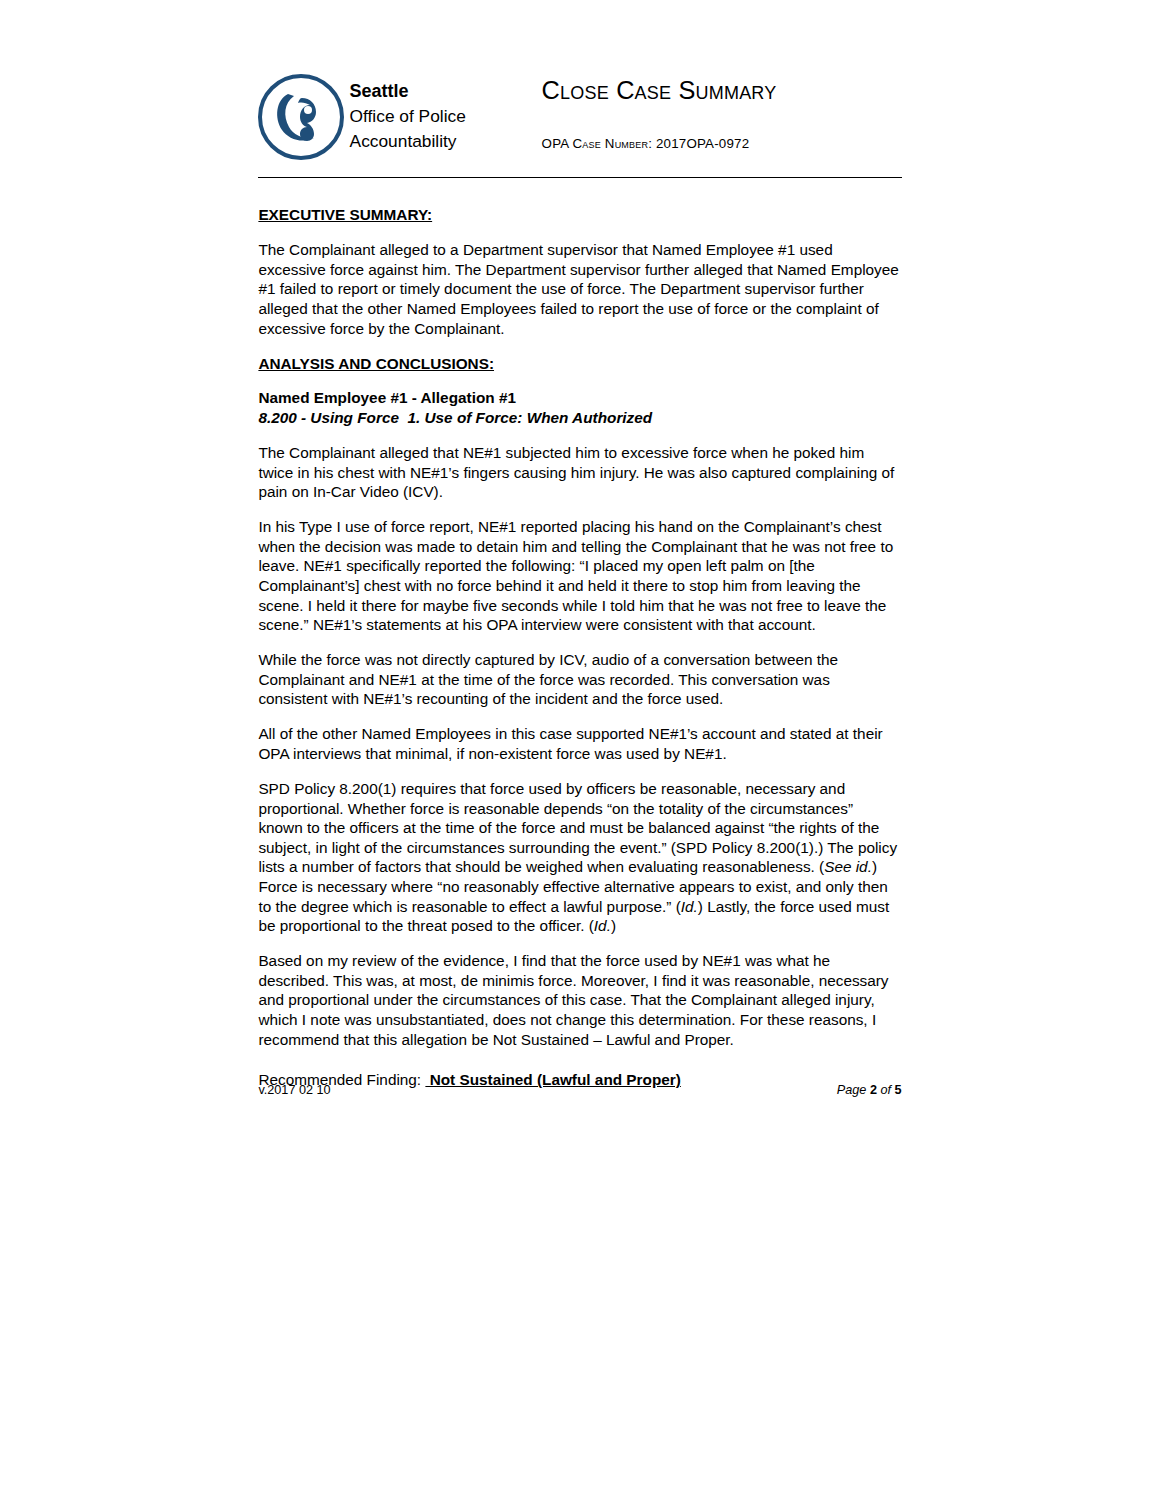Seattle
Office of Police
Accountability
Close Case Summary
OPA Case Number: 2017OPA-0972
EXECUTIVE SUMMARY:
The Complainant alleged to a Department supervisor that Named Employee #1 used excessive force against him. The Department supervisor further alleged that Named Employee #1 failed to report or timely document the use of force. The Department supervisor further alleged that the other Named Employees failed to report the use of force or the complaint of excessive force by the Complainant.
ANALYSIS AND CONCLUSIONS:
Named Employee #1 - Allegation #1
8.200 - Using Force 1. Use of Force: When Authorized
The Complainant alleged that NE#1 subjected him to excessive force when he poked him twice in his chest with NE#1’s fingers causing him injury. He was also captured complaining of pain on In-Car Video (ICV).
In his Type I use of force report, NE#1 reported placing his hand on the Complainant’s chest when the decision was made to detain him and telling the Complainant that he was not free to leave. NE#1 specifically reported the following: “I placed my open left palm on [the Complainant’s] chest with no force behind it and held it there to stop him from leaving the scene. I held it there for maybe five seconds while I told him that he was not free to leave the scene.” NE#1’s statements at his OPA interview were consistent with that account.
While the force was not directly captured by ICV, audio of a conversation between the Complainant and NE#1 at the time of the force was recorded. This conversation was consistent with NE#1’s recounting of the incident and the force used.
All of the other Named Employees in this case supported NE#1’s account and stated at their OPA interviews that minimal, if non-existent force was used by NE#1.
SPD Policy 8.200(1) requires that force used by officers be reasonable, necessary and proportional. Whether force is reasonable depends “on the totality of the circumstances” known to the officers at the time of the force and must be balanced against “the rights of the subject, in light of the circumstances surrounding the event.” (SPD Policy 8.200(1).) The policy lists a number of factors that should be weighed when evaluating reasonableness. (See id.) Force is necessary where “no reasonably effective alternative appears to exist, and only then to the degree which is reasonable to effect a lawful purpose.” (Id.) Lastly, the force used must be proportional to the threat posed to the officer. (Id.)
Based on my review of the evidence, I find that the force used by NE#1 was what he described. This was, at most, de minimis force. Moreover, I find it was reasonable, necessary and proportional under the circumstances of this case. That the Complainant alleged injury, which I note was unsubstantiated, does not change this determination. For these reasons, I recommend that this allegation be Not Sustained – Lawful and Proper.
Recommended Finding: Not Sustained (Lawful and Proper)
v.2017 02 10
Page 2 of 5